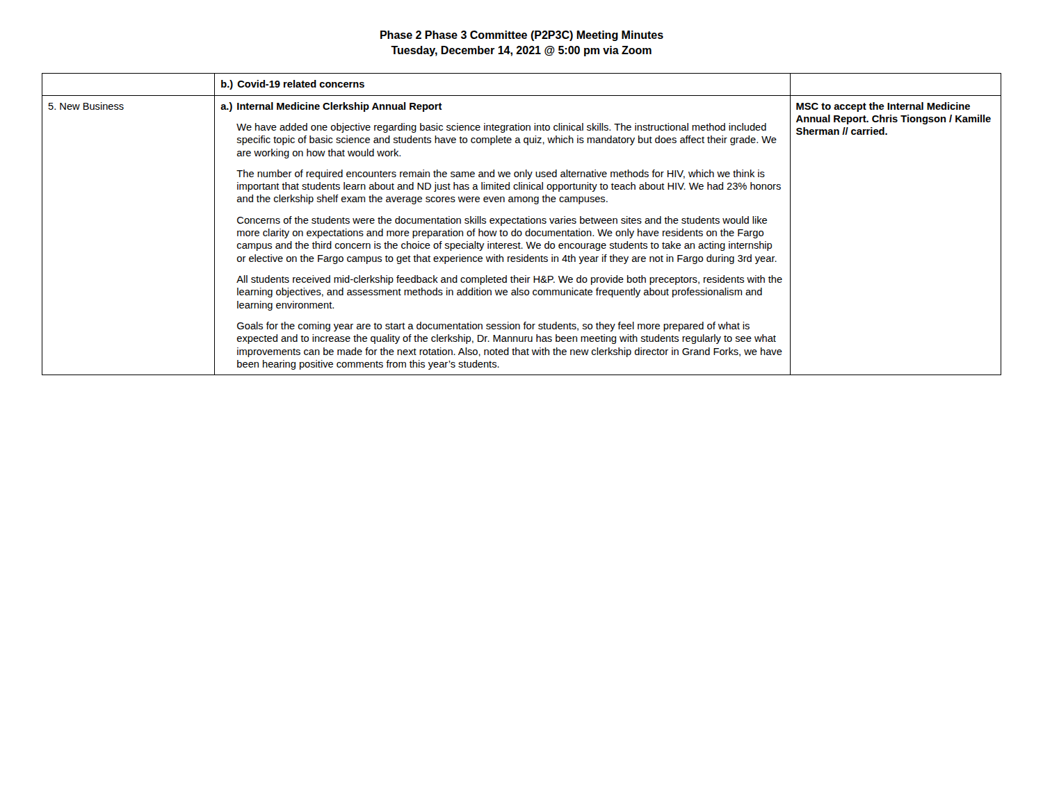Phase 2 Phase 3 Committee (P2P3C) Meeting Minutes
Tuesday, December 14, 2021 @ 5:00 pm via Zoom
| | b.) Covid-19 related concerns | |
| 5. New Business | a.) Internal Medicine Clerkship Annual Report We have added one objective regarding basic science integration into clinical skills. The instructional method included specific topic of basic science and students have to complete a quiz, which is mandatory but does affect their grade. We are working on how that would work. The number of required encounters remain the same and we only used alternative methods for HIV, which we think is important that students learn about and ND just has a limited clinical opportunity to teach about HIV. We had 23% honors and the clerkship shelf exam the average scores were even among the campuses. Concerns of the students were the documentation skills expectations varies between sites and the students would like more clarity on expectations and more preparation of how to do documentation. We only have residents on the Fargo campus and the third concern is the choice of specialty interest. We do encourage students to take an acting internship or elective on the Fargo campus to get that experience with residents in 4th year if they are not in Fargo during 3rd year. All students received mid-clerkship feedback and completed their H&P. We do provide both preceptors, residents with the learning objectives, and assessment methods in addition we also communicate frequently about professionalism and learning environment. Goals for the coming year are to start a documentation session for students, so they feel more prepared of what is expected and to increase the quality of the clerkship, Dr. Mannuru has been meeting with students regularly to see what improvements can be made for the next rotation. Also, noted that with the new clerkship director in Grand Forks, we have been hearing positive comments from this year’s students. | MSC to accept the Internal Medicine Annual Report. Chris Tiongson / Kamille Sherman // carried. |